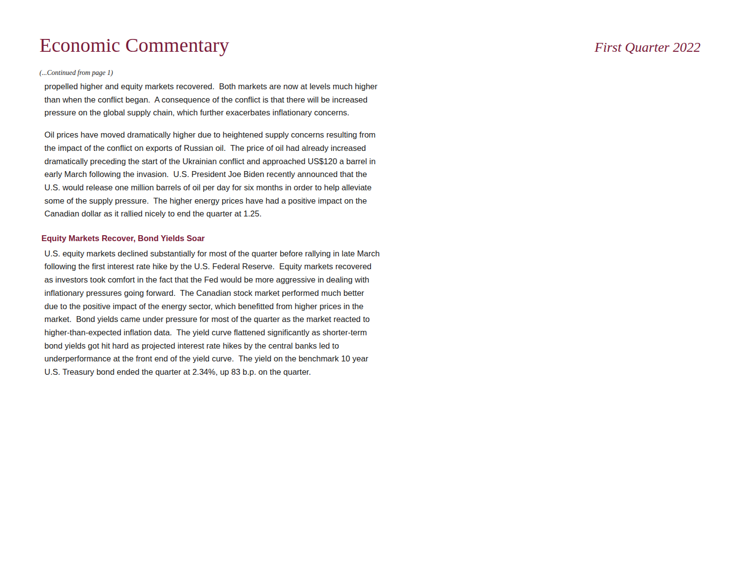Economic Commentary
First Quarter 2022
(...Continued from page 1)
propelled higher and equity markets recovered. Both markets are now at levels much higher than when the conflict began. A consequence of the conflict is that there will be increased pressure on the global supply chain, which further exacerbates inflationary concerns.
Oil prices have moved dramatically higher due to heightened supply concerns resulting from the impact of the conflict on exports of Russian oil. The price of oil had already increased dramatically preceding the start of the Ukrainian conflict and approached US$120 a barrel in early March following the invasion. U.S. President Joe Biden recently announced that the U.S. would release one million barrels of oil per day for six months in order to help alleviate some of the supply pressure. The higher energy prices have had a positive impact on the Canadian dollar as it rallied nicely to end the quarter at 1.25.
Equity Markets Recover, Bond Yields Soar
U.S. equity markets declined substantially for most of the quarter before rallying in late March following the first interest rate hike by the U.S. Federal Reserve. Equity markets recovered as investors took comfort in the fact that the Fed would be more aggressive in dealing with inflationary pressures going forward. The Canadian stock market performed much better due to the positive impact of the energy sector, which benefitted from higher prices in the market. Bond yields came under pressure for most of the quarter as the market reacted to higher-than-expected inflation data. The yield curve flattened significantly as shorter-term bond yields got hit hard as projected interest rate hikes by the central banks led to underperformance at the front end of the yield curve. The yield on the benchmark 10 year U.S. Treasury bond ended the quarter at 2.34%, up 83 b.p. on the quarter.